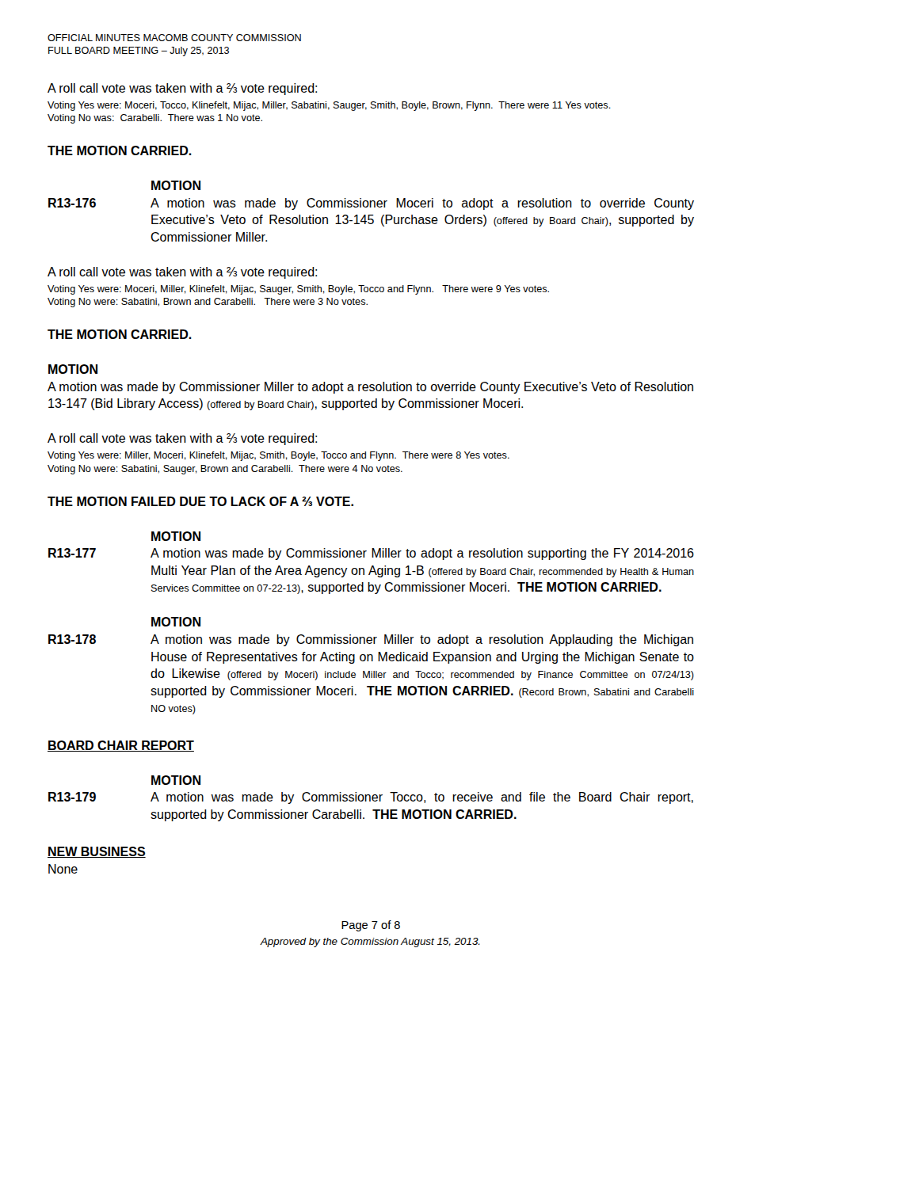OFFICIAL MINUTES MACOMB COUNTY COMMISSION
FULL BOARD MEETING – July 25, 2013
A roll call vote was taken with a ⅔ vote required:
Voting Yes were: Moceri, Tocco, Klinefelt, Mijac, Miller, Sabatini, Sauger, Smith, Boyle, Brown, Flynn. There were 11 Yes votes.
Voting No was: Carabelli. There was 1 No vote.
THE MOTION CARRIED.
MOTION
R13-176
A motion was made by Commissioner Moceri to adopt a resolution to override County Executive’s Veto of Resolution 13-145 (Purchase Orders) (offered by Board Chair), supported by Commissioner Miller.
A roll call vote was taken with a ⅔ vote required:
Voting Yes were: Moceri, Miller, Klinefelt, Mijac, Sauger, Smith, Boyle, Tocco and Flynn. There were 9 Yes votes.
Voting No were: Sabatini, Brown and Carabelli. There were 3 No votes.
THE MOTION CARRIED.
MOTION
A motion was made by Commissioner Miller to adopt a resolution to override County Executive’s Veto of Resolution 13-147 (Bid Library Access) (offered by Board Chair), supported by Commissioner Moceri.
A roll call vote was taken with a ⅔ vote required:
Voting Yes were: Miller, Moceri, Klinefelt, Mijac, Smith, Boyle, Tocco and Flynn. There were 8 Yes votes.
Voting No were: Sabatini, Sauger, Brown and Carabelli. There were 4 No votes.
THE MOTION FAILED DUE TO LACK OF A ⅔ VOTE.
MOTION
R13-177
A motion was made by Commissioner Miller to adopt a resolution supporting the FY 2014-2016 Multi Year Plan of the Area Agency on Aging 1-B (offered by Board Chair, recommended by Health & Human Services Committee on 07-22-13), supported by Commissioner Moceri. THE MOTION CARRIED.
MOTION
R13-178
A motion was made by Commissioner Miller to adopt a resolution Applauding the Michigan House of Representatives for Acting on Medicaid Expansion and Urging the Michigan Senate to do Likewise (offered by Moceri) include Miller and Tocco; recommended by Finance Committee on 07/24/13) supported by Commissioner Moceri. THE MOTION CARRIED. (Record Brown, Sabatini and Carabelli NO votes)
BOARD CHAIR REPORT
MOTION
R13-179
A motion was made by Commissioner Tocco, to receive and file the Board Chair report, supported by Commissioner Carabelli. THE MOTION CARRIED.
NEW BUSINESS
None
Page 7 of 8
Approved by the Commission August 15, 2013.